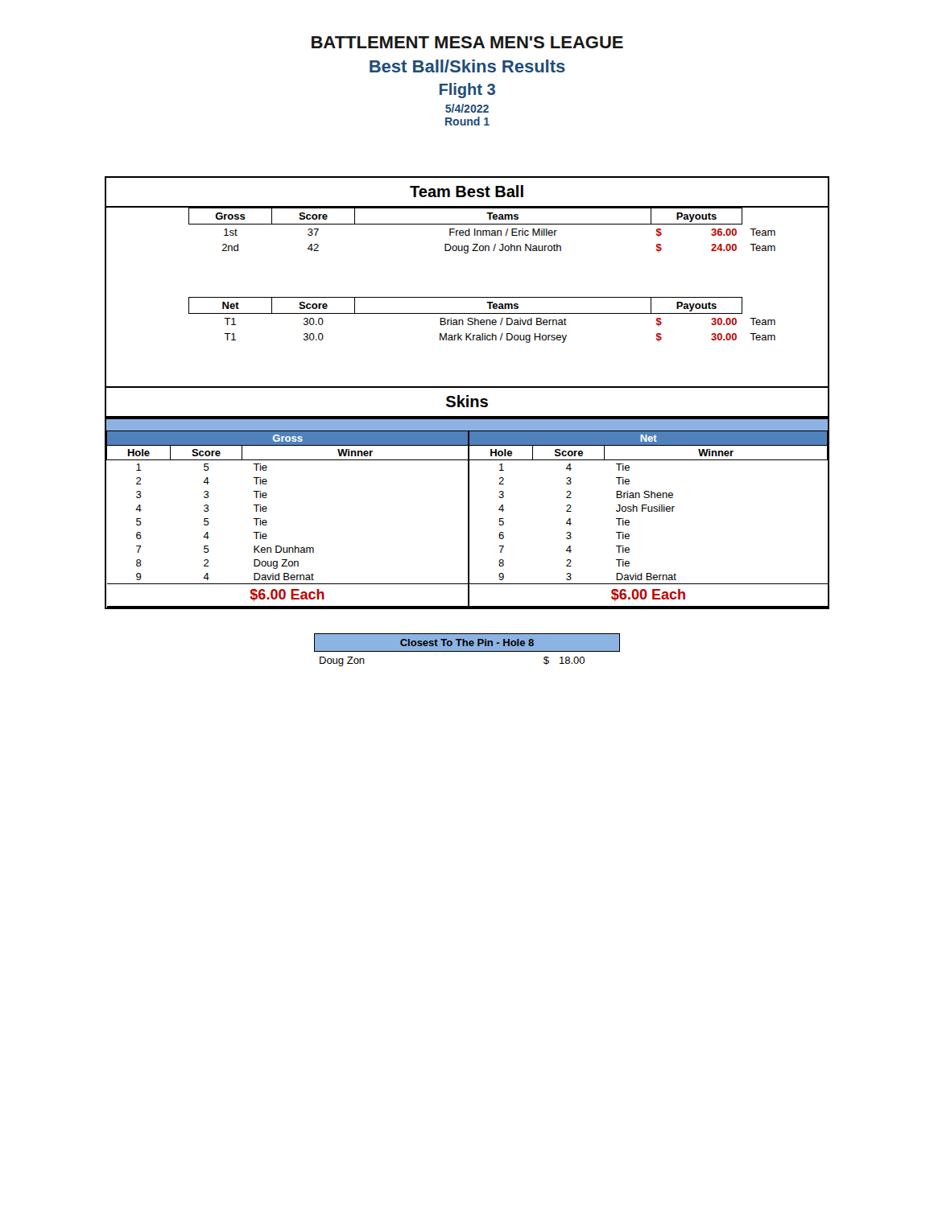BATTLEMENT MESA MEN'S LEAGUE
Best Ball/Skins Results
Flight 3
5/4/2022
Round 1
Team Best Ball
| | Gross | Score | Teams | Payouts | |
| | 1st | 37 | Fred Inman / Eric Miller | $ 36.00 | Team |
| | 2nd | 42 | Doug Zon / John Nauroth | $ 24.00 | Team |
| | Net | Score | Teams | Payouts | |
| | T1 | 30.0 | Brian Shene / Daivd Bernat | $ 30.00 | Team |
| | T1 | 30.0 | Mark Kralich / Doug Horsey | $ 30.00 | Team |
Skins
| Gross | Net |
| Hole | Score | Winner | Hole | Score | Winner |
| 1 | 5 | Tie | 1 | 4 | Tie |
| 2 | 4 | Tie | 2 | 3 | Tie |
| 3 | 3 | Tie | 3 | 2 | Brian Shene |
| 4 | 3 | Tie | 4 | 2 | Josh Fusilier |
| 5 | 5 | Tie | 5 | 4 | Tie |
| 6 | 4 | Tie | 6 | 3 | Tie |
| 7 | 5 | Ken Dunham | 7 | 4 | Tie |
| 8 | 2 | Doug Zon | 8 | 2 | Tie |
| 9 | 4 | David Bernat | 9 | 3 | David Bernat |
| $6.00 Each | $6.00 Each |
Closest To The Pin - Hole 8
| Doug Zon | $ | 18.00 |